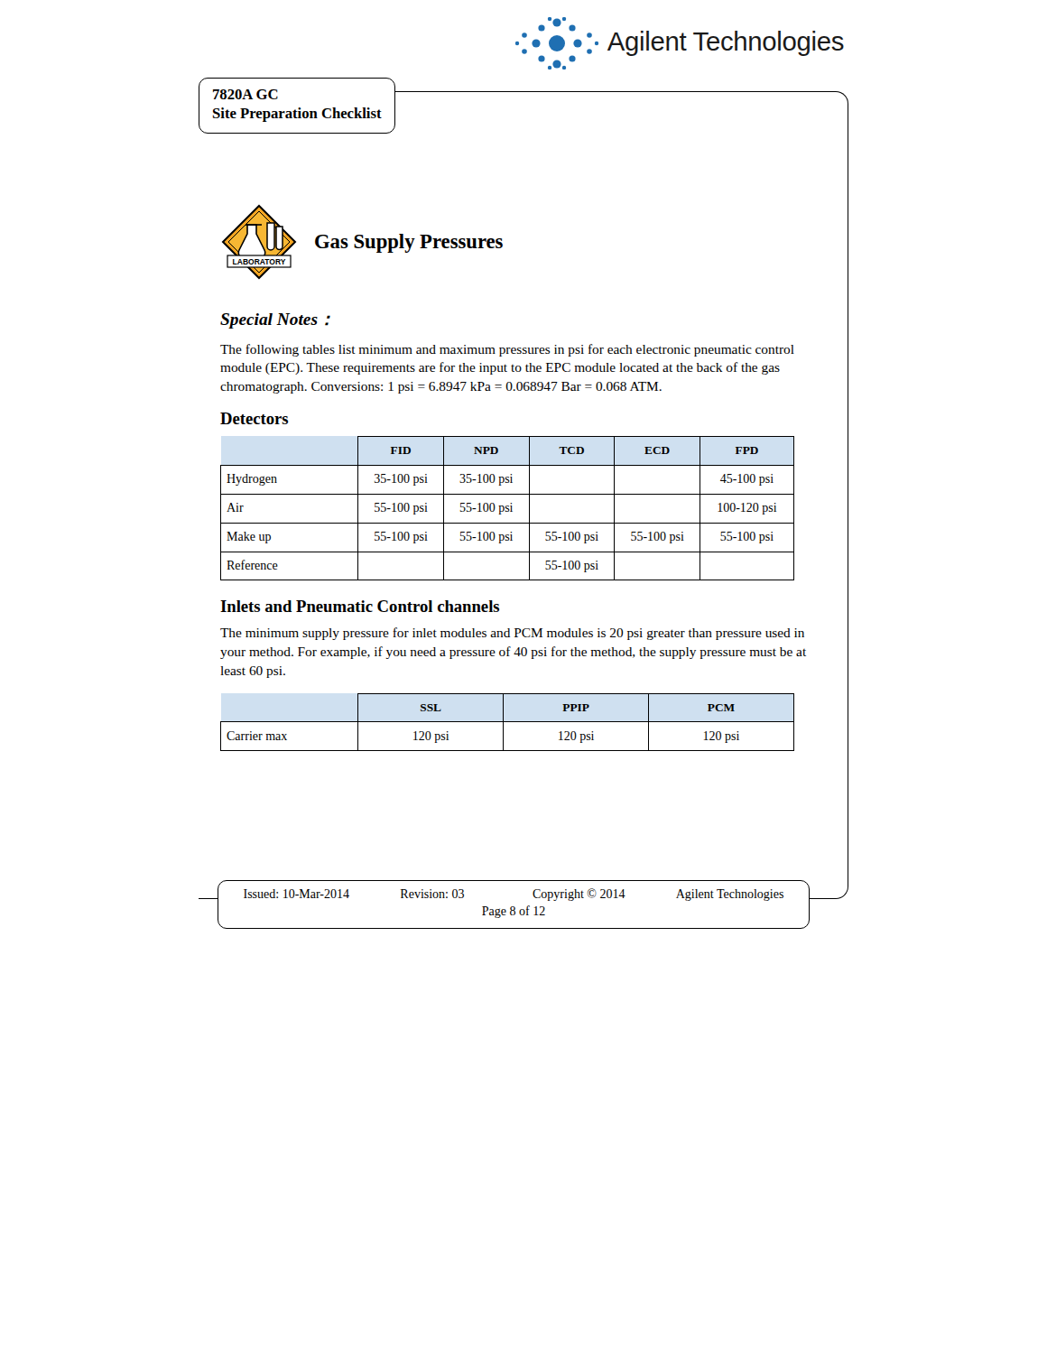Agilent Technologies
7820A GC
Site Preparation Checklist
LABORATORY
Gas Supply Pressures
Special Notes：
The following tables list minimum and maximum pressures in psi for each electronic pneumatic control module (EPC). These requirements are for the input to the EPC module located at the back of the gas chromatograph. Conversions: 1 psi = 6.8947 kPa = 0.068947 Bar = 0.068 ATM.
Detectors
| | FID | NPD | TCD | ECD | FPD |
| --- | --- | --- | --- | --- | --- |
| Hydrogen | 35-100 psi | 35-100 psi | | | 45-100 psi |
| Air | 55-100 psi | 55-100 psi | | | 100-120 psi |
| Make up | 55-100 psi | 55-100 psi | 55-100 psi | 55-100 psi | 55-100 psi |
| Reference | | | 55-100 psi | | |
Inlets and Pneumatic Control channels
The minimum supply pressure for inlet modules and PCM modules is 20 psi greater than pressure used in your method. For example, if you need a pressure of 40 psi for the method, the supply pressure must be at least 60 psi.
| | SSL | PPIP | PCM |
| --- | --- | --- | --- |
| Carrier max | 120 psi | 120 psi | 120 psi |
Issued: 10-Mar-2014 Revision: 03 Copyright © 2014 Agilent Technologies
Page 8 of 12